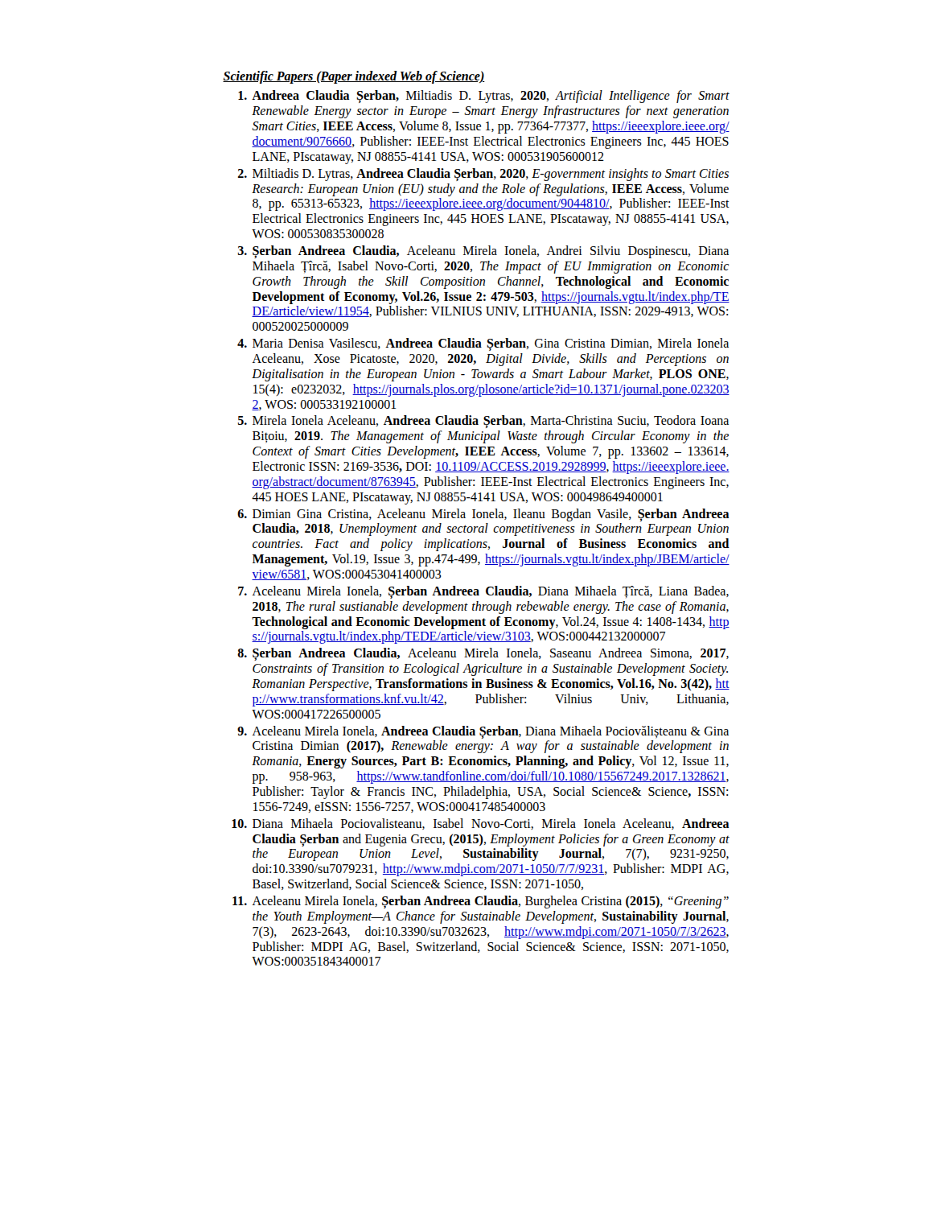Scientific Papers (Paper indexed Web of Science)
Andreea Claudia Șerban, Miltiadis D. Lytras, 2020, Artificial Intelligence for Smart Renewable Energy sector in Europe – Smart Energy Infrastructures for next generation Smart Cities, IEEE Access, Volume 8, Issue 1, pp. 77364-77377, https://ieeexplore.ieee.org/document/9076660, Publisher: IEEE-Inst Electrical Electronics Engineers Inc, 445 HOES LANE, PIscataway, NJ 08855-4141 USA, WOS: 000531905600012
Miltiadis D. Lytras, Andreea Claudia Șerban, 2020, E-government insights to Smart Cities Research: European Union (EU) study and the Role of Regulations, IEEE Access, Volume 8, pp. 65313-65323, https://ieeexplore.ieee.org/document/9044810/, Publisher: IEEE-Inst Electrical Electronics Engineers Inc, 445 HOES LANE, PIscataway, NJ 08855-4141 USA, WOS: 000530835300028
Șerban Andreea Claudia, Aceleanu Mirela Ionela, Andrei Silviu Dospinescu, Diana Mihaela Țîrcă, Isabel Novo-Corti, 2020, The Impact of EU Immigration on Economic Growth Through the Skill Composition Channel, Technological and Economic Development of Economy, Vol.26, Issue 2: 479-503, https://journals.vgtu.lt/index.php/TEDE/article/view/11954, Publisher: VILNIUS UNIV, LITHUANIA, ISSN: 2029-4913, WOS: 000520025000009
Maria Denisa Vasilescu, Andreea Claudia Șerban, Gina Cristina Dimian, Mirela Ionela Aceleanu, Xose Picatoste, 2020, 2020, Digital Divide, Skills and Perceptions on Digitalisation in the European Union - Towards a Smart Labour Market, PLOS ONE, 15(4): e0232032, https://journals.plos.org/plosone/article?id=10.1371/journal.pone.0232032, WOS: 000533192100001
Mirela Ionela Aceleanu, Andreea Claudia Șerban, Marta-Christina Suciu, Teodora Ioana Bițoiu, 2019. The Management of Municipal Waste through Circular Economy in the Context of Smart Cities Development, IEEE Access, Volume 7, pp. 133602 – 133614, Electronic ISSN: 2169-3536, DOI: 10.1109/ACCESS.2019.2928999, https://ieeexplore.ieee.org/abstract/document/8763945, Publisher: IEEE-Inst Electrical Electronics Engineers Inc, 445 HOES LANE, PIscataway, NJ 08855-4141 USA, WOS: 000498649400001
Dimian Gina Cristina, Aceleanu Mirela Ionela, Ileanu Bogdan Vasile, Șerban Andreea Claudia, 2018, Unemployment and sectoral competitiveness in Southern Eurpean Union countries. Fact and policy implications, Journal of Business Economics and Management, Vol.19, Issue 3, pp.474-499, https://journals.vgtu.lt/index.php/JBEM/article/view/6581, WOS:000453041400003
Aceleanu Mirela Ionela, Șerban Andreea Claudia, Diana Mihaela Țîrcă, Liana Badea, 2018, The rural sustianable development through rebewable energy. The case of Romania, Technological and Economic Development of Economy, Vol.24, Issue 4: 1408-1434, https://journals.vgtu.lt/index.php/TEDE/article/view/3103, WOS:000442132000007
Șerban Andreea Claudia, Aceleanu Mirela Ionela, Saseanu Andreea Simona, 2017, Constraints of Transition to Ecological Agriculture in a Sustainable Development Society. Romanian Perspective, Transformations in Business & Economics, Vol.16, No. 3(42), http://www.transformations.knf.vu.lt/42, Publisher: Vilnius Univ, Lithuania, WOS:000417226500005
Aceleanu Mirela Ionela, Andreea Claudia Șerban, Diana Mihaela Pociovălișteanu & Gina Cristina Dimian (2017), Renewable energy: A way for a sustainable development in Romania, Energy Sources, Part B: Economics, Planning, and Policy, Vol 12, Issue 11, pp. 958-963, https://www.tandfonline.com/doi/full/10.1080/15567249.2017.1328621, Publisher: Taylor & Francis INC, Philadelphia, USA, Social Science& Science, ISSN: 1556-7249, eISSN: 1556-7257, WOS:000417485400003
Diana Mihaela Pociovalisteanu, Isabel Novo-Corti, Mirela Ionela Aceleanu, Andreea Claudia Șerban and Eugenia Grecu, (2015), Employment Policies for a Green Economy at the European Union Level, Sustainability Journal, 7(7), 9231-9250, doi:10.3390/su7079231, http://www.mdpi.com/2071-1050/7/7/9231, Publisher: MDPI AG, Basel, Switzerland, Social Science& Science, ISSN: 2071-1050,
Aceleanu Mirela Ionela, Șerban Andreea Claudia, Burghelea Cristina (2015), “Greening” the Youth Employment—A Chance for Sustainable Development, Sustainability Journal, 7(3), 2623-2643, doi:10.3390/su7032623, http://www.mdpi.com/2071-1050/7/3/2623, Publisher: MDPI AG, Basel, Switzerland, Social Science& Science, ISSN: 2071-1050, WOS:000351843400017